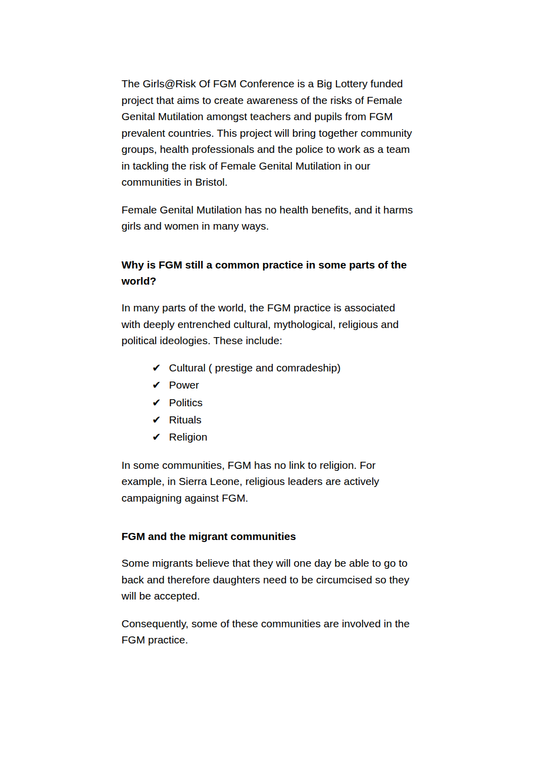The Girls@Risk Of FGM Conference is a Big Lottery funded project that aims to create awareness of the risks of Female Genital Mutilation amongst teachers and pupils from FGM prevalent countries. This project will bring together community groups, health professionals and the police to work as a team in tackling the risk of Female Genital Mutilation in our communities in Bristol.
Female Genital Mutilation has no health benefits, and it harms girls and women in many ways.
Why is FGM still a common practice in some parts of the world?
In many parts of the world, the FGM practice is associated with deeply entrenched cultural, mythological, religious and political ideologies. These include:
Cultural ( prestige and comradeship)
Power
Politics
Rituals
Religion
In some communities, FGM has no link to religion. For example, in Sierra Leone, religious leaders are actively campaigning against FGM.
FGM and the migrant communities
Some migrants believe that they will one day be able to go to back and therefore daughters need to be circumcised so they will be accepted.
Consequently, some of these communities are involved in the FGM practice.